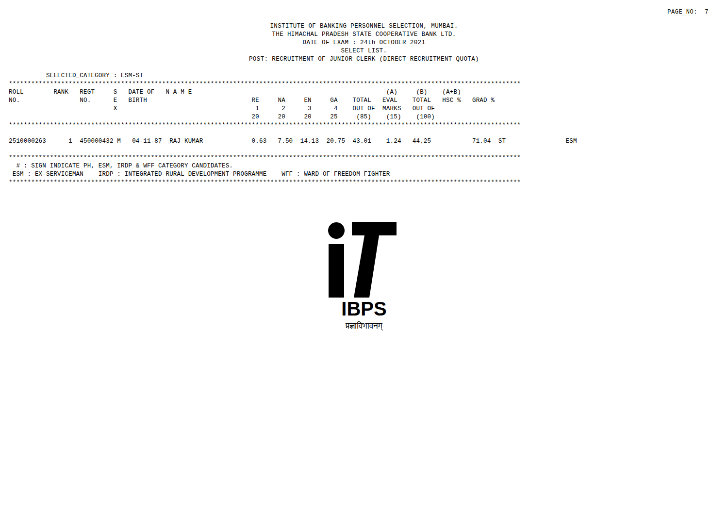PAGE NO: 7
INSTITUTE OF BANKING PERSONNEL SELECTION, MUMBAI.
THE HIMACHAL PRADESH STATE COOPERATIVE BANK LTD.
DATE OF EXAM : 24th OCTOBER 2021
SELECT LIST.
POST: RECRUITMENT OF JUNIOR CLERK (DIRECT RECRUITMENT QUOTA)
          SELECTED_CATEGORY : ESM-ST
*****************************************************************************************************************************************
ROLL        RANK   REGT     S   DATE OF   N A M E                                                    (A)     (B)    (A+B)
NO.                NO.      E   BIRTH                            RE     NA     EN     GA    TOTAL   EVAL    TOTAL   HSC %   GRAD %
                            X                                     1      2      3      4    OUT OF  MARKS   OUT OF
                                                                 20     20     20     25     (85)    (15)    (100)
*****************************************************************************************************************************************

2510000263      1  450000432 M   04-11-87  RAJ KUMAR             0.63   7.50  14.13  20.75  43.01    1.24   44.25           71.04  ST                ESM

*****************************************************************************************************************************************
  # : SIGN INDICATE PH, ESM, IRDP & WFF CATEGORY CANDIDATES.
 ESM : EX-SERVICEMAN    IRDP : INTEGRATED RURAL DEVELOPMENT PROGRAMME    WFF : WARD OF FREEDOM FIGHTER
*****************************************************************************************************************************************
IBPS प्रज्ञाविभावनम्